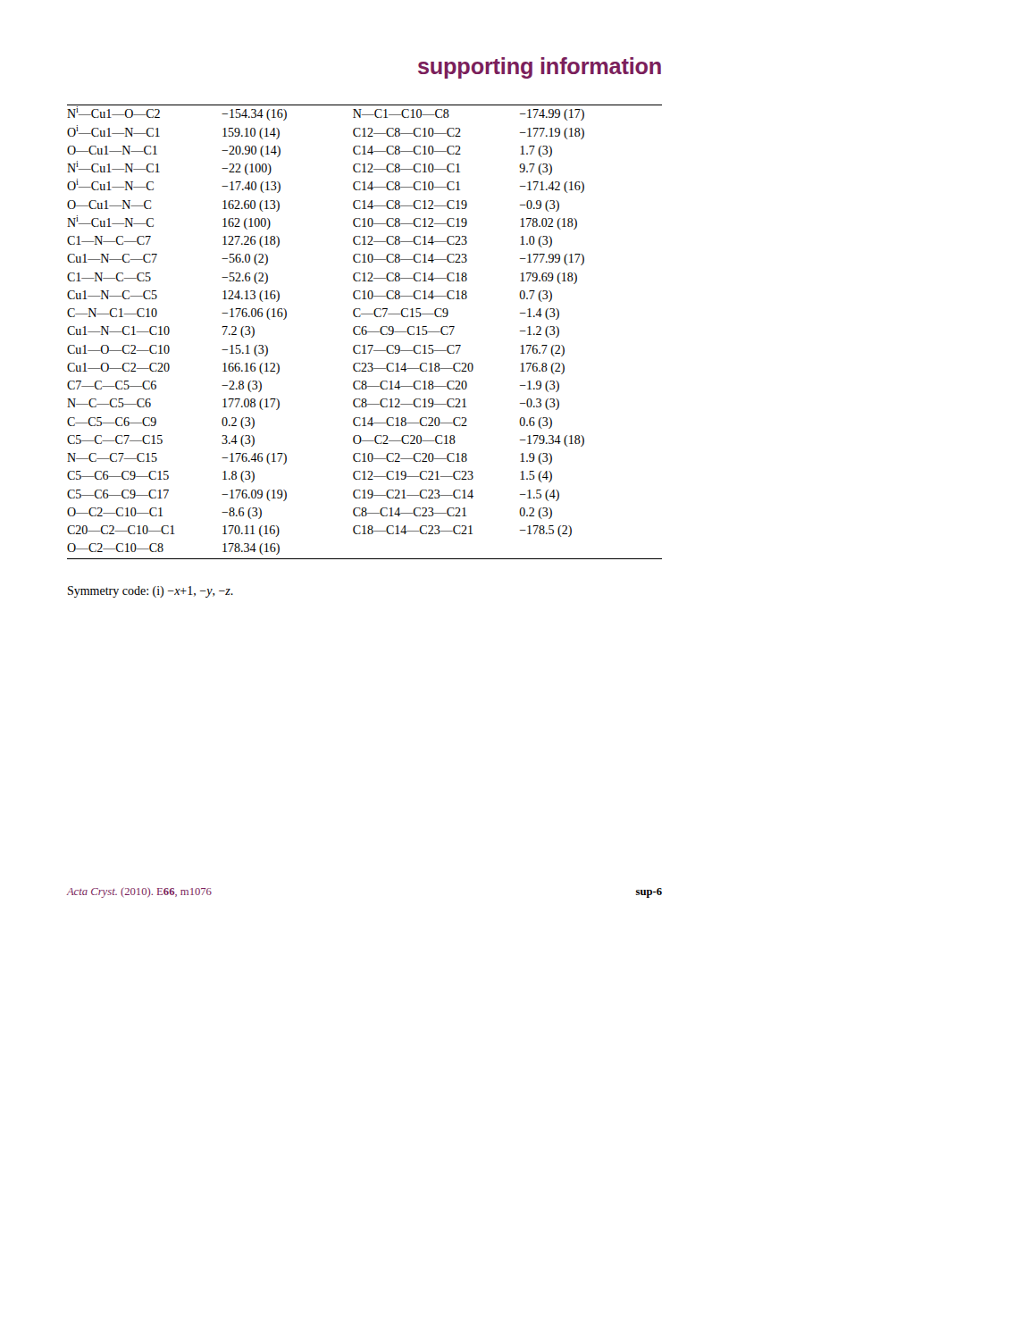supporting information
| N i —Cu1—O—C2 | −154.34 (16) | N—C1—C10—C8 | −174.99 (17) |
| O i —Cu1—N—C1 | 159.10 (14) | C12—C8—C10—C2 | −177.19 (18) |
| O—Cu1—N—C1 | −20.90 (14) | C14—C8—C10—C2 | 1.7 (3) |
| N i —Cu1—N—C1 | −22 (100) | C12—C8—C10—C1 | 9.7 (3) |
| O i —Cu1—N—C | −17.40 (13) | C14—C8—C10—C1 | −171.42 (16) |
| O—Cu1—N—C | 162.60 (13) | C14—C8—C12—C19 | −0.9 (3) |
| N i —Cu1—N—C | 162 (100) | C10—C8—C12—C19 | 178.02 (18) |
| C1—N—C—C7 | 127.26 (18) | C12—C8—C14—C23 | 1.0 (3) |
| Cu1—N—C—C7 | −56.0 (2) | C10—C8—C14—C23 | −177.99 (17) |
| C1—N—C—C5 | −52.6 (2) | C12—C8—C14—C18 | 179.69 (18) |
| Cu1—N—C—C5 | 124.13 (16) | C10—C8—C14—C18 | 0.7 (3) |
| C—N—C1—C10 | −176.06 (16) | C—C7—C15—C9 | −1.4 (3) |
| Cu1—N—C1—C10 | 7.2 (3) | C6—C9—C15—C7 | −1.2 (3) |
| Cu1—O—C2—C10 | −15.1 (3) | C17—C9—C15—C7 | 176.7 (2) |
| Cu1—O—C2—C20 | 166.16 (12) | C23—C14—C18—C20 | 176.8 (2) |
| C7—C—C5—C6 | −2.8 (3) | C8—C14—C18—C20 | −1.9 (3) |
| N—C—C5—C6 | 177.08 (17) | C8—C12—C19—C21 | −0.3 (3) |
| C—C5—C6—C9 | 0.2 (3) | C14—C18—C20—C2 | 0.6 (3) |
| C5—C—C7—C15 | 3.4 (3) | O—C2—C20—C18 | −179.34 (18) |
| N—C—C7—C15 | −176.46 (17) | C10—C2—C20—C18 | 1.9 (3) |
| C5—C6—C9—C15 | 1.8 (3) | C12—C19—C21—C23 | 1.5 (4) |
| C5—C6—C9—C17 | −176.09 (19) | C19—C21—C23—C14 | −1.5 (4) |
| O—C2—C10—C1 | −8.6 (3) | C8—C14—C23—C21 | 0.2 (3) |
| C20—C2—C10—C1 | 170.11 (16) | C18—C14—C23—C21 | −178.5 (2) |
| O—C2—C10—C8 | 178.34 (16) | | |
Symmetry code: (i) −x+1, −y, −z.
Acta Cryst. (2010). E66, m1076
sup-6